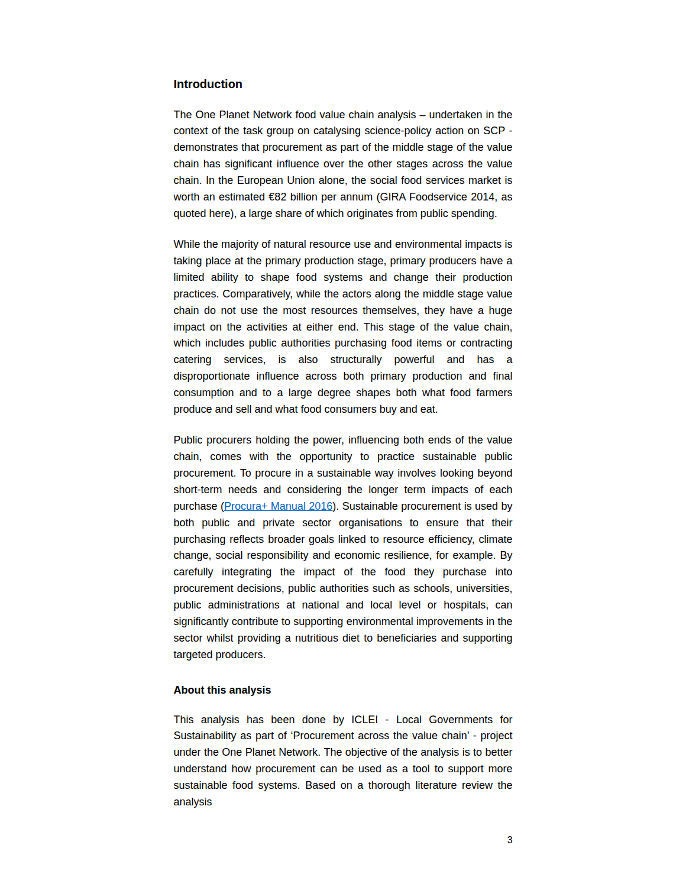Introduction
The One Planet Network food value chain analysis – undertaken in the context of the task group on catalysing science-policy action on SCP - demonstrates that procurement as part of the middle stage of the value chain has significant influence over the other stages across the value chain. In the European Union alone, the social food services market is worth an estimated €82 billion per annum (GIRA Foodservice 2014, as quoted here), a large share of which originates from public spending.
While the majority of natural resource use and environmental impacts is taking place at the primary production stage, primary producers have a limited ability to shape food systems and change their production practices. Comparatively, while the actors along the middle stage value chain do not use the most resources themselves, they have a huge impact on the activities at either end. This stage of the value chain, which includes public authorities purchasing food items or contracting catering services, is also structurally powerful and has a disproportionate influence across both primary production and final consumption and to a large degree shapes both what food farmers produce and sell and what food consumers buy and eat.
Public procurers holding the power, influencing both ends of the value chain, comes with the opportunity to practice sustainable public procurement. To procure in a sustainable way involves looking beyond short-term needs and considering the longer term impacts of each purchase (Procura+ Manual 2016). Sustainable procurement is used by both public and private sector organisations to ensure that their purchasing reflects broader goals linked to resource efficiency, climate change, social responsibility and economic resilience, for example. By carefully integrating the impact of the food they purchase into procurement decisions, public authorities such as schools, universities, public administrations at national and local level or hospitals, can significantly contribute to supporting environmental improvements in the sector whilst providing a nutritious diet to beneficiaries and supporting targeted producers.
About this analysis
This analysis has been done by ICLEI - Local Governments for Sustainability as part of ‘Procurement across the value chain’ - project under the One Planet Network. The objective of the analysis is to better understand how procurement can be used as a tool to support more sustainable food systems. Based on a thorough literature review the analysis
3